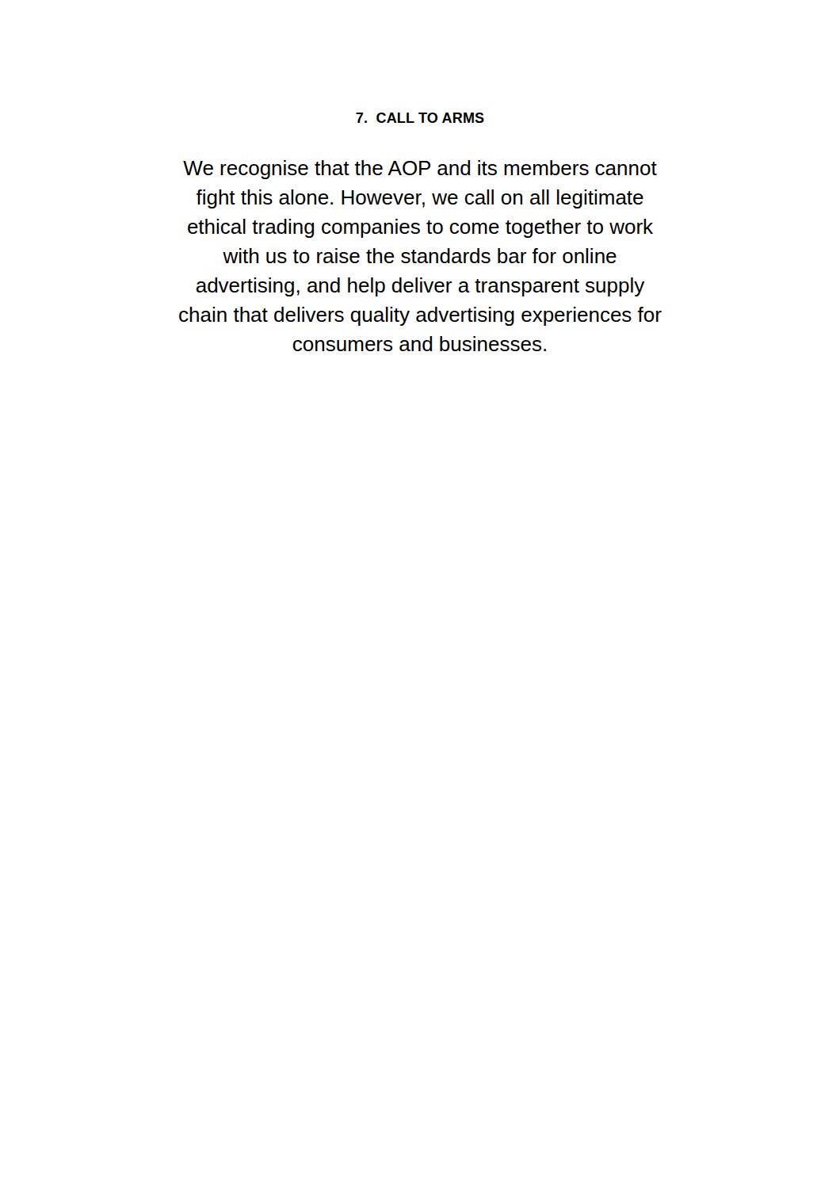7. CALL TO ARMS
We recognise that the AOP and its members cannot fight this alone. However, we call on all legitimate ethical trading companies to come together to work with us to raise the standards bar for online advertising, and help deliver a transparent supply chain that delivers quality advertising experiences for consumers and businesses.